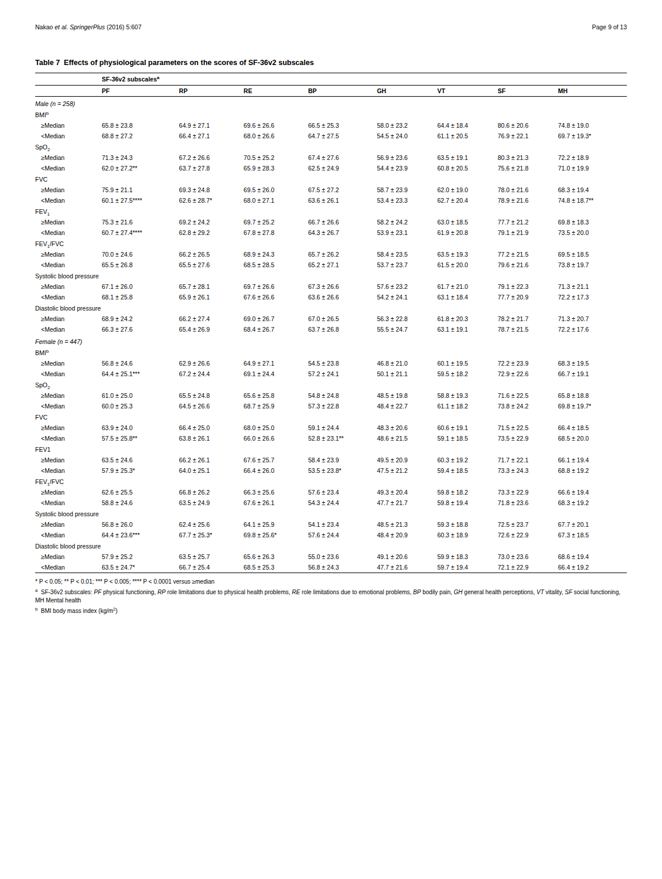Nakao et al. SpringerPlus (2016) 5:607
Page 9 of 13
Table 7 Effects of physiological parameters on the scores of SF-36v2 subscales
| | SF-36v2 subscales a |
| --- | --- |
| | PF | RP | RE | BP | GH | VT | SF | MH |
| Male (n = 258) |
| BMI b |
| ≥Median | 65.8 ± 23.8 | 64.9 ± 27.1 | 69.6 ± 26.6 | 66.5 ± 25.3 | 58.0 ± 23.2 | 64.4 ± 18.4 | 80.6 ± 20.6 | 74.8 ± 19.0 |
| <Median | 68.8 ± 27.2 | 66.4 ± 27.1 | 68.0 ± 26.6 | 64.7 ± 27.5 | 54.5 ± 24.0 | 61.1 ± 20.5 | 76.9 ± 22.1 | 69.7 ± 19.3* |
| SpO 2 |
| ≥Median | 71.3 ± 24.3 | 67.2 ± 26.6 | 70.5 ± 25.2 | 67.4 ± 27.6 | 56.9 ± 23.6 | 63.5 ± 19.1 | 80.3 ± 21.3 | 72.2 ± 18.9 |
| <Median | 62.0 ± 27.2** | 63.7 ± 27.8 | 65.9 ± 28.3 | 62.5 ± 24.9 | 54.4 ± 23.9 | 60.8 ± 20.5 | 75.6 ± 21.8 | 71.0 ± 19.9 |
| FVC |
| ≥Median | 75.9 ± 21.1 | 69.3 ± 24.8 | 69.5 ± 26.0 | 67.5 ± 27.2 | 58.7 ± 23.9 | 62.0 ± 19.0 | 78.0 ± 21.6 | 68.3 ± 19.4 |
| <Median | 60.1 ± 27.5**** | 62.6 ± 28.7* | 68.0 ± 27.1 | 63.6 ± 26.1 | 53.4 ± 23.3 | 62.7 ± 20.4 | 78.9 ± 21.6 | 74.8 ± 18.7** |
| FEV 1 |
| ≥Median | 75.3 ± 21.6 | 69.2 ± 24.2 | 69.7 ± 25.2 | 66.7 ± 26.6 | 58.2 ± 24.2 | 63.0 ± 18.5 | 77.7 ± 21.2 | 69.8 ± 18.3 |
| <Median | 60.7 ± 27.4**** | 62.8 ± 29.2 | 67.8 ± 27.8 | 64.3 ± 26.7 | 53.9 ± 23.1 | 61.9 ± 20.8 | 79.1 ± 21.9 | 73.5 ± 20.0 |
| FEV 1 /FVC |
| ≥Median | 70.0 ± 24.6 | 66.2 ± 26.5 | 68.9 ± 24.3 | 65.7 ± 26.2 | 58.4 ± 23.5 | 63.5 ± 19.3 | 77.2 ± 21.5 | 69.5 ± 18.5 |
| <Median | 65.5 ± 26.8 | 65.5 ± 27.6 | 68.5 ± 28.5 | 65.2 ± 27.1 | 53.7 ± 23.7 | 61.5 ± 20.0 | 79.6 ± 21.6 | 73.8 ± 19.7 |
| Systolic blood pressure |
| ≥Median | 67.1 ± 26.0 | 65.7 ± 28.1 | 69.7 ± 26.6 | 67.3 ± 26.6 | 57.6 ± 23.2 | 61.7 ± 21.0 | 79.1 ± 22.3 | 71.3 ± 21.1 |
| <Median | 68.1 ± 25.8 | 65.9 ± 26.1 | 67.6 ± 26.6 | 63.6 ± 26.6 | 54.2 ± 24.1 | 63.1 ± 18.4 | 77.7 ± 20.9 | 72.2 ± 17.3 |
| Diastolic blood pressure |
| ≥Median | 68.9 ± 24.2 | 66.2 ± 27.4 | 69.0 ± 26.7 | 67.0 ± 26.5 | 56.3 ± 22.8 | 61.8 ± 20.3 | 78.2 ± 21.7 | 71.3 ± 20.7 |
| <Median | 66.3 ± 27.6 | 65.4 ± 26.9 | 68.4 ± 26.7 | 63.7 ± 26.8 | 55.5 ± 24.7 | 63.1 ± 19.1 | 78.7 ± 21.5 | 72.2 ± 17.6 |
| Female (n = 447) |
| BMI b |
| ≥Median | 56.8 ± 24.6 | 62.9 ± 26.6 | 64.9 ± 27.1 | 54.5 ± 23.8 | 46.8 ± 21.0 | 60.1 ± 19.5 | 72.2 ± 23.9 | 68.3 ± 19.5 |
| <Median | 64.4 ± 25.1*** | 67.2 ± 24.4 | 69.1 ± 24.4 | 57.2 ± 24.1 | 50.1 ± 21.1 | 59.5 ± 18.2 | 72.9 ± 22.6 | 66.7 ± 19.1 |
| SpO 2 |
| ≥Median | 61.0 ± 25.0 | 65.5 ± 24.8 | 65.6 ± 25.8 | 54.8 ± 24.8 | 48.5 ± 19.8 | 58.8 ± 19.3 | 71.6 ± 22.5 | 65.8 ± 18.8 |
| <Median | 60.0 ± 25.3 | 64.5 ± 26.6 | 68.7 ± 25.9 | 57.3 ± 22.8 | 48.4 ± 22.7 | 61.1 ± 18.2 | 73.8 ± 24.2 | 69.8 ± 19.7* |
| FVC |
| ≥Median | 63.9 ± 24.0 | 66.4 ± 25.0 | 68.0 ± 25.0 | 59.1 ± 24.4 | 48.3 ± 20.6 | 60.6 ± 19.1 | 71.5 ± 22.5 | 66.4 ± 18.5 |
| <Median | 57.5 ± 25.8** | 63.8 ± 26.1 | 66.0 ± 26.6 | 52.8 ± 23.1** | 48.6 ± 21.5 | 59.1 ± 18.5 | 73.5 ± 22.9 | 68.5 ± 20.0 |
| FEV1 |
| ≥Median | 63.5 ± 24.6 | 66.2 ± 26.1 | 67.6 ± 25.7 | 58.4 ± 23.9 | 49.5 ± 20.9 | 60.3 ± 19.2 | 71.7 ± 22.1 | 66.1 ± 19.4 |
| <Median | 57.9 ± 25.3* | 64.0 ± 25.1 | 66.4 ± 26.0 | 53.5 ± 23.8* | 47.5 ± 21.2 | 59.4 ± 18.5 | 73.3 ± 24.3 | 68.8 ± 19.2 |
| FEV 1 /FVC |
| ≥Median | 62.6 ± 25.5 | 66.8 ± 26.2 | 66.3 ± 25.6 | 57.6 ± 23.4 | 49.3 ± 20.4 | 59.8 ± 18.2 | 73.3 ± 22.9 | 66.6 ± 19.4 |
| <Median | 58.8 ± 24.6 | 63.5 ± 24.9 | 67.6 ± 26.1 | 54.3 ± 24.4 | 47.7 ± 21.7 | 59.8 ± 19.4 | 71.8 ± 23.6 | 68.3 ± 19.2 |
| Systolic blood pressure |
| ≥Median | 56.8 ± 26.0 | 62.4 ± 25.6 | 64.1 ± 25.9 | 54.1 ± 23.4 | 48.5 ± 21.3 | 59.3 ± 18.8 | 72.5 ± 23.7 | 67.7 ± 20.1 |
| <Median | 64.4 ± 23.6*** | 67.7 ± 25.3* | 69.8 ± 25.6* | 57.6 ± 24.4 | 48.4 ± 20.9 | 60.3 ± 18.9 | 72.6 ± 22.9 | 67.3 ± 18.5 |
| Diastolic blood pressure |
| ≥Median | 57.9 ± 25.2 | 63.5 ± 25.7 | 65.6 ± 26.3 | 55.0 ± 23.6 | 49.1 ± 20.6 | 59.9 ± 18.3 | 73.0 ± 23.6 | 68.6 ± 19.4 |
| <Median | 63.5 ± 24.7* | 66.7 ± 25.4 | 68.5 ± 25.3 | 56.8 ± 24.3 | 47.7 ± 21.6 | 59.7 ± 19.4 | 72.1 ± 22.9 | 66.4 ± 19.2 |
* P < 0.05; ** P < 0.01; *** P < 0.005; **** P < 0.0001 versus ≥median
a SF-36v2 subscales: PF physical functioning, RP role limitations due to physical health problems, RE role limitations due to emotional problems, BP bodily pain, GH general health perceptions, VT vitality, SF social functioning, MH Mental health
b BMI body mass index (kg/m2)